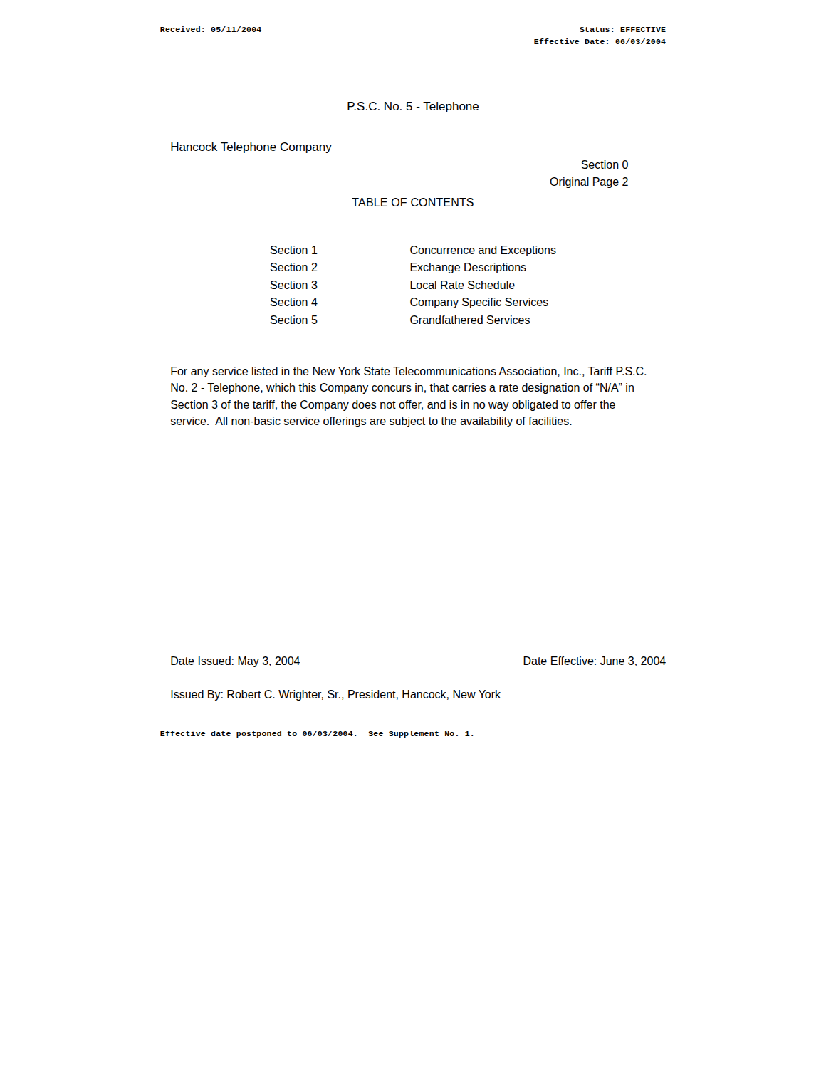Received: 05/11/2004
Status: EFFECTIVE
Effective Date: 06/03/2004
P.S.C. No. 5 - Telephone
Hancock Telephone Company
Section 0
Original Page 2
TABLE OF CONTENTS
| Section 1 | Concurrence and Exceptions |
| Section 2 | Exchange Descriptions |
| Section 3 | Local Rate Schedule |
| Section 4 | Company Specific Services |
| Section 5 | Grandfathered Services |
For any service listed in the New York State Telecommunications Association, Inc., Tariff P.S.C. No. 2 - Telephone, which this Company concurs in, that carries a rate designation of “N/A” in Section 3 of the tariff, the Company does not offer, and is in no way obligated to offer the service. All non-basic service offerings are subject to the availability of facilities.
Date Issued: May 3, 2004
Date Effective: June 3, 2004
Issued By: Robert C. Wrighter, Sr., President, Hancock, New York
Effective date postponed to 06/03/2004. See Supplement No. 1.